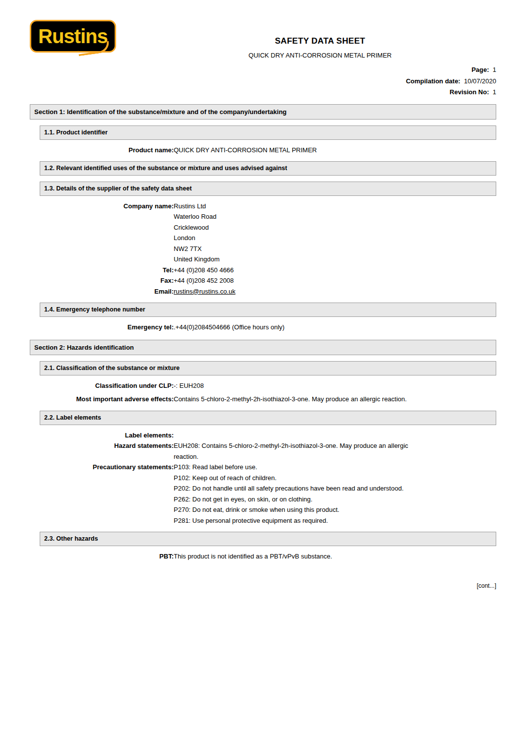Rustins
SAFETY DATA SHEET
QUICK DRY ANTI-CORROSION METAL PRIMER
Page: 1
Compilation date: 10/07/2020
Revision No: 1
Section 1: Identification of the substance/mixture and of the company/undertaking
1.1. Product identifier
| Product name: | QUICK DRY ANTI-CORROSION METAL PRIMER |
1.2. Relevant identified uses of the substance or mixture and uses advised against
1.3. Details of the supplier of the safety data sheet
| Company name: | Rustins Ltd |
| | Waterloo Road |
| | Cricklewood |
| | London |
| | NW2 7TX |
| | United Kingdom |
| Tel: | +44 (0)208 450 4666 |
| Fax: | +44 (0)208 452 2008 |
| Email: | rustins@rustins.co.uk |
1.4. Emergency telephone number
| Emergency tel: | .+44(0)2084504666 (Office hours only) |
Section 2: Hazards identification
2.1. Classification of the substance or mixture
| Classification under CLP: | -: EUH208 |
| Most important adverse effects: | Contains 5-chloro-2-methyl-2h-isothiazol-3-one. May produce an allergic reaction. |
2.2. Label elements
| Label elements: | |
| Hazard statements: | EUH208: Contains 5-chloro-2-methyl-2h-isothiazol-3-one. May produce an allergic |
| | reaction. |
| Precautionary statements: | P103: Read label before use. |
| | P102: Keep out of reach of children. |
| | P202: Do not handle until all safety precautions have been read and understood. |
| | P262: Do not get in eyes, on skin, or on clothing. |
| | P270: Do not eat, drink or smoke when using this product. |
| | P281: Use personal protective equipment as required. |
2.3. Other hazards
| PBT: | This product is not identified as a PBT/vPvB substance. |
[cont...]